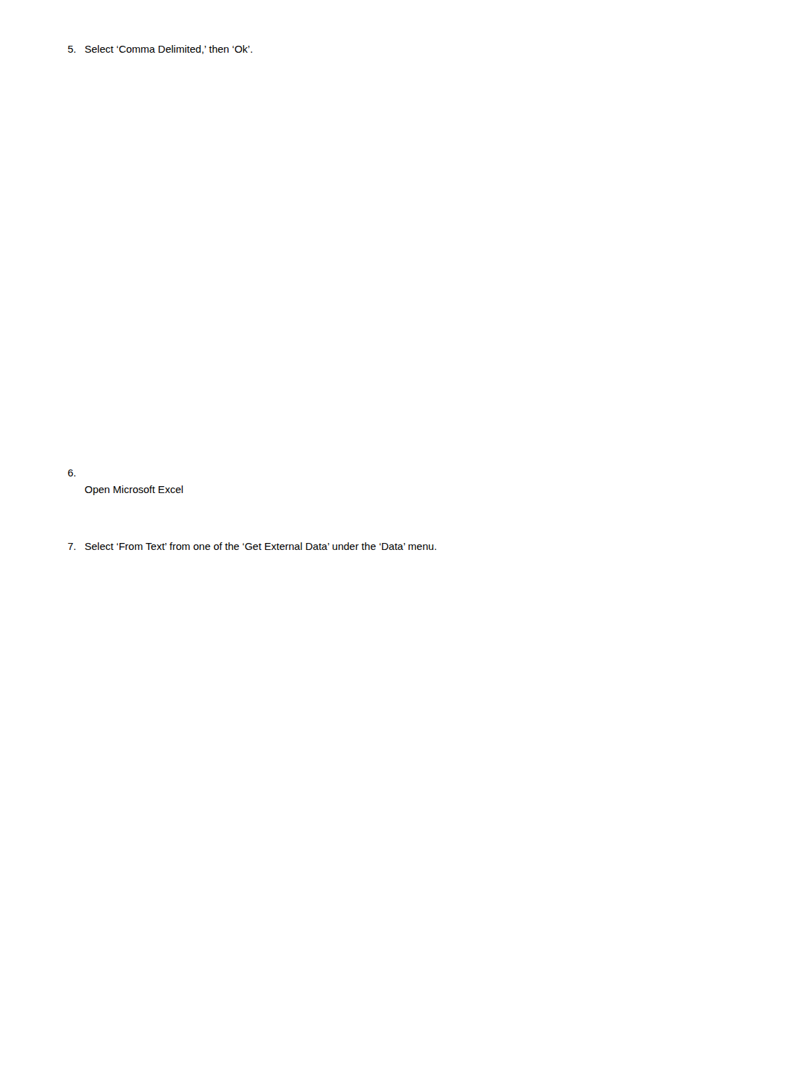Select ‘Comma Delimited,’ then ‘Ok’.
Open Microsoft Excel
Select ‘From Text’ from one of the ‘Get External Data’ under the ‘Data’ menu.